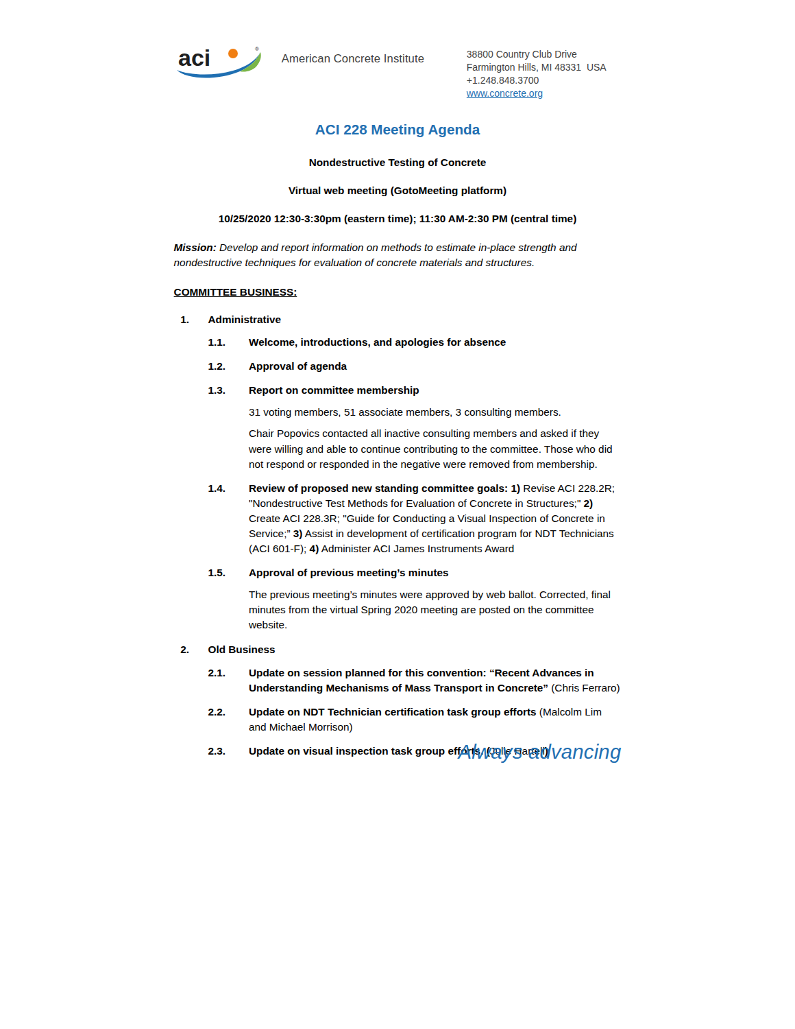aci ®
American Concrete Institute
38800 Country Club Drive
Farmington Hills, MI 48331 USA
+1.248.848.3700
www.concrete.org
ACI 228 Meeting Agenda
Nondestructive Testing of Concrete
Virtual web meeting (GotoMeeting platform)
10/25/2020 12:30-3:30pm (eastern time); 11:30 AM-2:30 PM (central time)
Mission: Develop and report information on methods to estimate in-place strength and nondestructive techniques for evaluation of concrete materials and structures.
COMMITTEE BUSINESS:
1. Administrative
1.1. Welcome, introductions, and apologies for absence
1.2. Approval of agenda
1.3. Report on committee membership
31 voting members, 51 associate members, 3 consulting members.
Chair Popovics contacted all inactive consulting members and asked if they were willing and able to continue contributing to the committee. Those who did not respond or responded in the negative were removed from membership.
1.4. Review of proposed new standing committee goals: 1) Revise ACI 228.2R; "Nondestructive Test Methods for Evaluation of Concrete in Structures;" 2) Create ACI 228.3R; "Guide for Conducting a Visual Inspection of Concrete in Service;” 3) Assist in development of certification program for NDT Technicians (ACI 601-F); 4) Administer ACI James Instruments Award
1.5. Approval of previous meeting’s minutes
The previous meeting’s minutes were approved by web ballot. Corrected, final minutes from the virtual Spring 2020 meeting are posted on the committee website.
2. Old Business
2.1. Update on session planned for this convention: “Recent Advances in Understanding Mechanisms of Mass Transport in Concrete” (Chris Ferraro)
2.2. Update on NDT Technician certification task group efforts (Malcolm Lim and Michael Morrison)
2.3. Update on visual inspection task group efforts. (Julie Hartell)
Always advancing